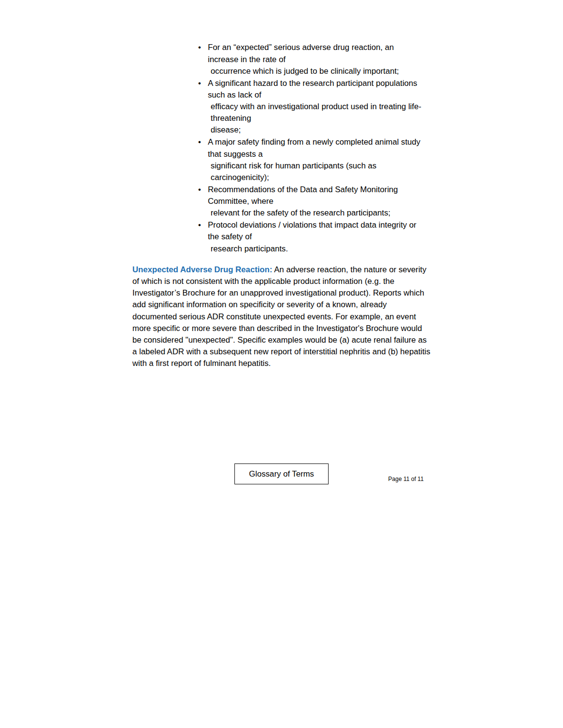For an “expected” serious adverse drug reaction, an increase in the rate ofoccurrence which is judged to be clinically important;
A significant hazard to the research participant populations such as lack ofefficacy with an investigational product used in treating life-threatening disease;
A major safety finding from a newly completed animal study that suggests asignificant risk for human participants (such as carcinogenicity);
Recommendations of the Data and Safety Monitoring Committee, whererelevant for the safety of the research participants;
Protocol deviations / violations that impact data integrity or the safety ofresearch participants.
Unexpected Adverse Drug Reaction: An adverse reaction, the nature or severity of which is not consistent with the applicable product information (e.g. the Investigator’s Brochure for an unapproved investigational product). Reports which add significant information on specificity or severity of a known, already documented serious ADR constitute unexpected events. For example, an event more specific or more severe than described in the Investigator's Brochure would be considered "unexpected". Specific examples would be (a) acute renal failure as a labeled ADR with a subsequent new report of interstitial nephritis and (b) hepatitis with a first report of fulminant hepatitis.
Glossary of Terms
Page 11 of 11